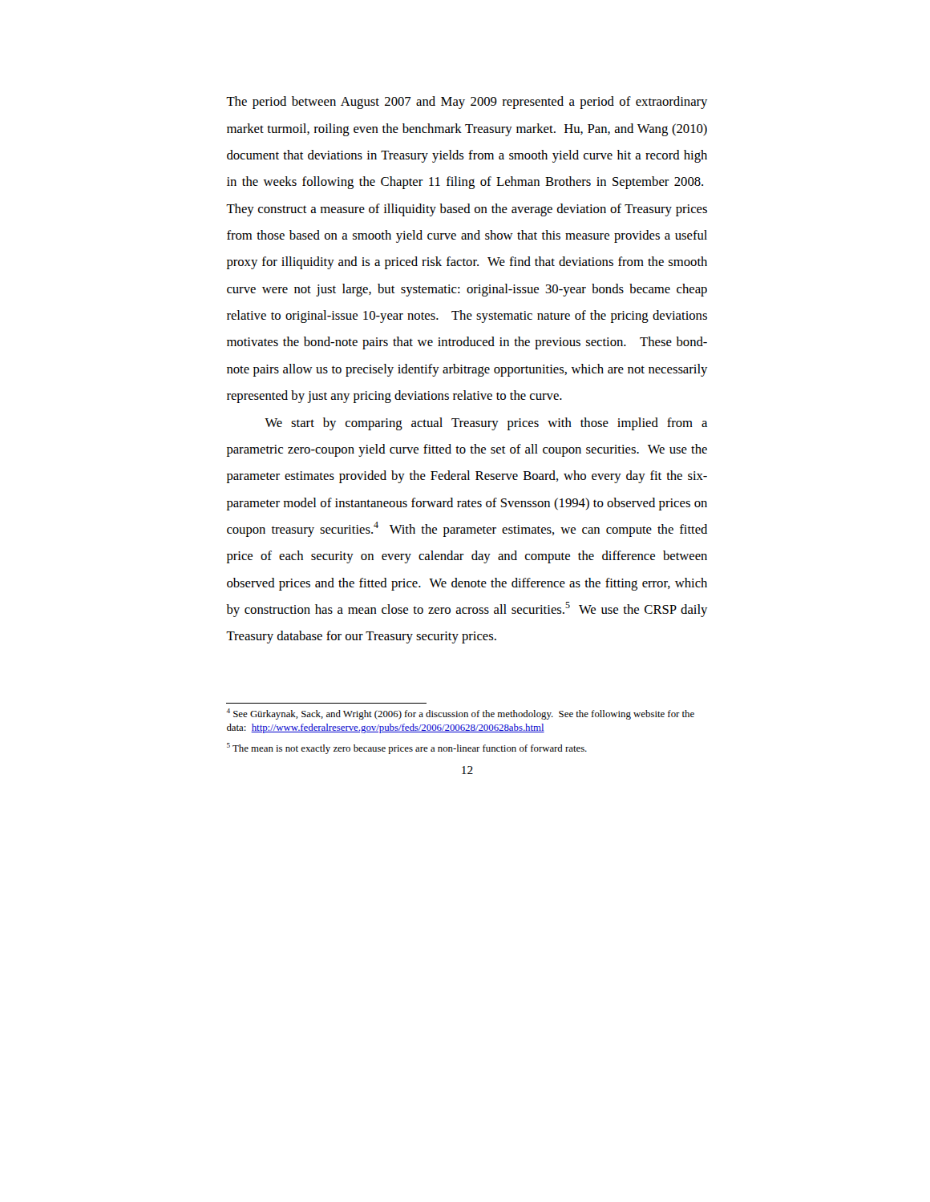The period between August 2007 and May 2009 represented a period of extraordinary market turmoil, roiling even the benchmark Treasury market. Hu, Pan, and Wang (2010) document that deviations in Treasury yields from a smooth yield curve hit a record high in the weeks following the Chapter 11 filing of Lehman Brothers in September 2008. They construct a measure of illiquidity based on the average deviation of Treasury prices from those based on a smooth yield curve and show that this measure provides a useful proxy for illiquidity and is a priced risk factor. We find that deviations from the smooth curve were not just large, but systematic: original-issue 30-year bonds became cheap relative to original-issue 10-year notes. The systematic nature of the pricing deviations motivates the bond-note pairs that we introduced in the previous section. These bond-note pairs allow us to precisely identify arbitrage opportunities, which are not necessarily represented by just any pricing deviations relative to the curve.
We start by comparing actual Treasury prices with those implied from a parametric zero-coupon yield curve fitted to the set of all coupon securities. We use the parameter estimates provided by the Federal Reserve Board, who every day fit the six-parameter model of instantaneous forward rates of Svensson (1994) to observed prices on coupon treasury securities.4 With the parameter estimates, we can compute the fitted price of each security on every calendar day and compute the difference between observed prices and the fitted price. We denote the difference as the fitting error, which by construction has a mean close to zero across all securities.5 We use the CRSP daily Treasury database for our Treasury security prices.
4 See Gürkaynak, Sack, and Wright (2006) for a discussion of the methodology. See the following website for the data: http://www.federalreserve.gov/pubs/feds/2006/200628/200628abs.html
5 The mean is not exactly zero because prices are a non-linear function of forward rates.
12